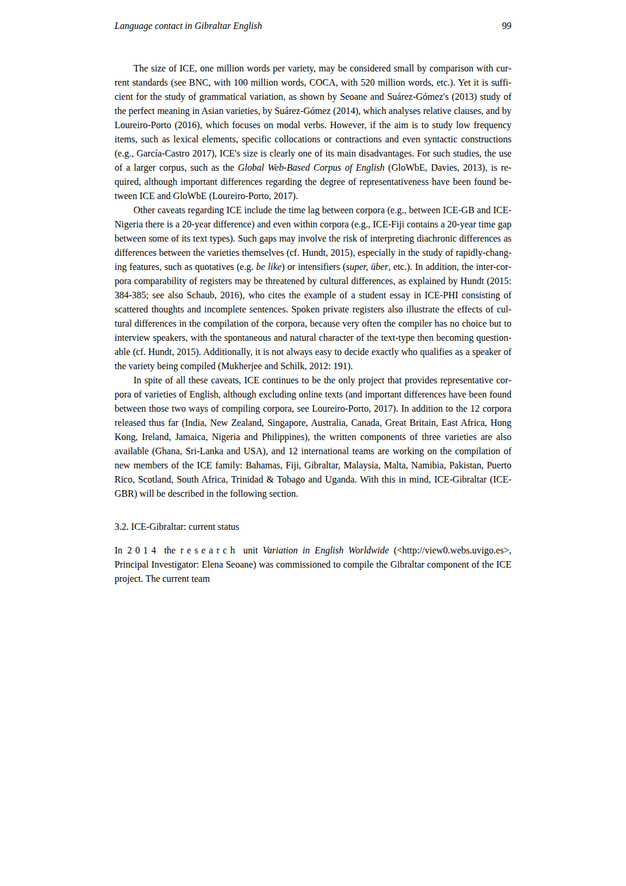Language contact in Gibraltar English 99
The size of ICE, one million words per variety, may be considered small by comparison with current standards (see BNC, with 100 million words, COCA, with 520 million words, etc.). Yet it is sufficient for the study of grammatical variation, as shown by Seoane and Suárez-Gómez's (2013) study of the perfect meaning in Asian varieties, by Suárez-Gómez (2014), which analyses relative clauses, and by Loureiro-Porto (2016), which focuses on modal verbs. However, if the aim is to study low frequency items, such as lexical elements, specific collocations or contractions and even syntactic constructions (e.g., García-Castro 2017), ICE's size is clearly one of its main disadvantages. For such studies, the use of a larger corpus, such as the Global Web-Based Corpus of English (GloWbE, Davies, 2013), is required, although important differences regarding the degree of representativeness have been found between ICE and GloWbE (Loureiro-Porto, 2017).
Other caveats regarding ICE include the time lag between corpora (e.g., between ICE-GB and ICE-Nigeria there is a 20-year difference) and even within corpora (e.g., ICE-Fiji contains a 20-year time gap between some of its text types). Such gaps may involve the risk of interpreting diachronic differences as differences between the varieties themselves (cf. Hundt, 2015), especially in the study of rapidly-changing features, such as quotatives (e.g. be like) or intensifiers (super, über, etc.). In addition, the inter-corpora comparability of registers may be threatened by cultural differences, as explained by Hundt (2015: 384-385; see also Schaub, 2016), who cites the example of a student essay in ICE-PHI consisting of scattered thoughts and incomplete sentences. Spoken private registers also illustrate the effects of cultural differences in the compilation of the corpora, because very often the compiler has no choice but to interview speakers, with the spontaneous and natural character of the text-type then becoming questionable (cf. Hundt, 2015). Additionally, it is not always easy to decide exactly who qualifies as a speaker of the variety being compiled (Mukherjee and Schilk, 2012: 191).
In spite of all these caveats, ICE continues to be the only project that provides representative corpora of varieties of English, although excluding online texts (and important differences have been found between those two ways of compiling corpora, see Loureiro-Porto, 2017). In addition to the 12 corpora released thus far (India, New Zealand, Singapore, Australia, Canada, Great Britain, East Africa, Hong Kong, Ireland, Jamaica, Nigeria and Philippines), the written components of three varieties are also available (Ghana, Sri-Lanka and USA), and 12 international teams are working on the compilation of new members of the ICE family: Bahamas, Fiji, Gibraltar, Malaysia, Malta, Namibia, Pakistan, Puerto Rico, Scotland, South Africa, Trinidad & Tobago and Uganda. With this in mind, ICE-Gibraltar (ICE-GBR) will be described in the following section.
3.2. ICE-Gibraltar: current status
In 2014 the research unit Variation in English Worldwide (<http://view0.webs.uvigo.es>, Principal Investigator: Elena Seoane) was commissioned to compile the Gibraltar component of the ICE project. The current team